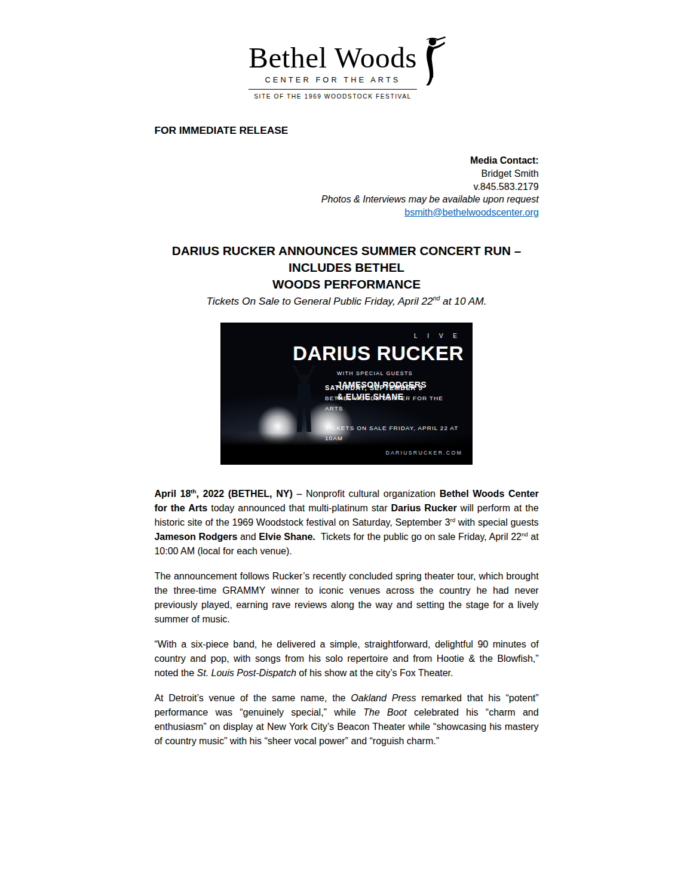Bethel Woods
CENTER FOR THE ARTS
SITE OF THE 1969 WOODSTOCK FESTIVAL
FOR IMMEDIATE RELEASE
Media Contact:
Bridget Smith
v.845.583.2179
Photos & Interviews may be available upon request
bsmith@bethelwoodscenter.org
DARIUS RUCKER ANNOUNCES SUMMER CONCERT RUN – INCLUDES BETHEL
WOODS PERFORMANCE
Tickets On Sale to General Public Friday, April 22nd at 10 AM.
L I V E
DARIUS RUCKER
WITH SPECIAL GUESTS JAMESON RODGERS
& ELVIE SHANE
SATURDAY, SEPTEMBER 3
BETHEL WOODS CENTER FOR THE ARTS
TICKETS ON SALE FRIDAY, APRIL 22 AT 10AM
DARIUSRUCKER.COM
April 18th, 2022 (BETHEL, NY) – Nonprofit cultural organization Bethel Woods Center for the Arts today announced that multi-platinum star Darius Rucker will perform at the historic site of the 1969 Woodstock festival on Saturday, September 3rd with special guests Jameson Rodgers and Elvie Shane. Tickets for the public go on sale Friday, April 22nd at 10:00 AM (local for each venue).
The announcement follows Rucker’s recently concluded spring theater tour, which brought the three-time GRAMMY winner to iconic venues across the country he had never previously played, earning rave reviews along the way and setting the stage for a lively summer of music.
“With a six-piece band, he delivered a simple, straightforward, delightful 90 minutes of country and pop, with songs from his solo repertoire and from Hootie & the Blowfish,” noted the St. Louis Post-Dispatch of his show at the city’s Fox Theater.
At Detroit’s venue of the same name, the Oakland Press remarked that his “potent” performance was “genuinely special,” while The Boot celebrated his “charm and enthusiasm” on display at New York City’s Beacon Theater while “showcasing his mastery of country music” with his “sheer vocal power” and “roguish charm.”